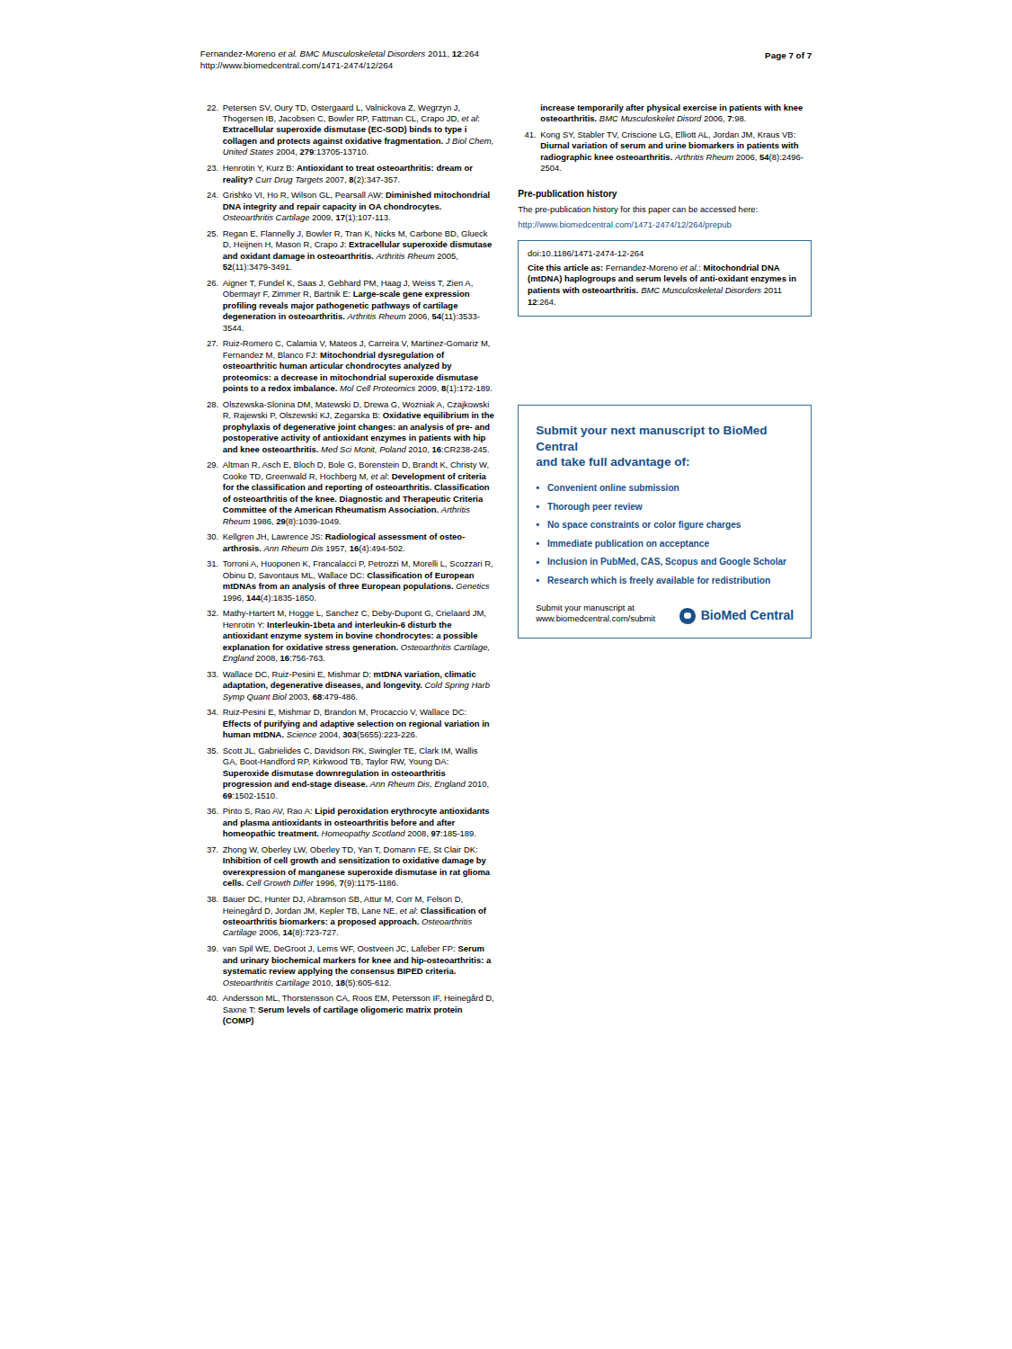Fernandez-Moreno et al. BMC Musculoskeletal Disorders 2011, 12:264
http://www.biomedcentral.com/1471-2474/12/264
Page 7 of 7
22. Petersen SV, Oury TD, Ostergaard L, Valnickova Z, Wegrzyn J, Thogersen IB, Jacobsen C, Bowler RP, Fattman CL, Crapo JD, et al: Extracellular superoxide dismutase (EC-SOD) binds to type i collagen and protects against oxidative fragmentation. J Biol Chem, United States 2004, 279:13705-13710.
23. Henrotin Y, Kurz B: Antioxidant to treat osteoarthritis: dream or reality? Curr Drug Targets 2007, 8(2):347-357.
24. Grishko VI, Ho R, Wilson GL, Pearsall AW: Diminished mitochondrial DNA integrity and repair capacity in OA chondrocytes. Osteoarthritis Cartilage 2009, 17(1):107-113.
25. Regan E, Flannelly J, Bowler R, Tran K, Nicks M, Carbone BD, Glueck D, Heijnen H, Mason R, Crapo J: Extracellular superoxide dismutase and oxidant damage in osteoarthritis. Arthritis Rheum 2005, 52(11):3479-3491.
26. Aigner T, Fundel K, Saas J, Gebhard PM, Haag J, Weiss T, Zien A, Obermayr F, Zimmer R, Bartnik E: Large-scale gene expression profiling reveals major pathogenetic pathways of cartilage degeneration in osteoarthritis. Arthritis Rheum 2006, 54(11):3533-3544.
27. Ruiz-Romero C, Calamia V, Mateos J, Carreira V, Martinez-Gomariz M, Fernandez M, Blanco FJ: Mitochondrial dysregulation of osteoarthritic human articular chondrocytes analyzed by proteomics: a decrease in mitochondrial superoxide dismutase points to a redox imbalance. Mol Cell Proteomics 2009, 8(1):172-189.
28. Olszewska-Slonina DM, Matewski D, Drewa G, Wozniak A, Czajkowski R, Rajewski P, Olszewski KJ, Zegarska B: Oxidative equilibrium in the prophylaxis of degenerative joint changes: an analysis of pre- and postoperative activity of antioxidant enzymes in patients with hip and knee osteoarthritis. Med Sci Monit, Poland 2010, 16:CR238-245.
29. Altman R, Asch E, Bloch D, Bole G, Borenstein D, Brandt K, Christy W, Cooke TD, Greenwald R, Hochberg M, et al: Development of criteria for the classification and reporting of osteoarthritis. Classification of osteoarthritis of the knee. Diagnostic and Therapeutic Criteria Committee of the American Rheumatism Association. Arthritis Rheum 1986, 29(8):1039-1049.
30. Kellgren JH, Lawrence JS: Radiological assessment of osteo-arthrosis. Ann Rheum Dis 1957, 16(4):494-502.
31. Torroni A, Huoponen K, Francalacci P, Petrozzi M, Morelli L, Scozzari R, Obinu D, Savontaus ML, Wallace DC: Classification of European mtDNAs from an analysis of three European populations. Genetics 1996, 144(4):1835-1850.
32. Mathy-Hartert M, Hogge L, Sanchez C, Deby-Dupont G, Crielaard JM, Henrotin Y: Interleukin-1beta and interleukin-6 disturb the antioxidant enzyme system in bovine chondrocytes: a possible explanation for oxidative stress generation. Osteoarthritis Cartilage, England 2008, 16:756-763.
33. Wallace DC, Ruiz-Pesini E, Mishmar D: mtDNA variation, climatic adaptation, degenerative diseases, and longevity. Cold Spring Harb Symp Quant Biol 2003, 68:479-486.
34. Ruiz-Pesini E, Mishmar D, Brandon M, Procaccio V, Wallace DC: Effects of purifying and adaptive selection on regional variation in human mtDNA. Science 2004, 303(5655):223-226.
35. Scott JL, Gabrielides C, Davidson RK, Swingler TE, Clark IM, Wallis GA, Boot-Handford RP, Kirkwood TB, Taylor RW, Young DA: Superoxide dismutase downregulation in osteoarthritis progression and end-stage disease. Ann Rheum Dis, England 2010, 69:1502-1510.
36. Pinto S, Rao AV, Rao A: Lipid peroxidation erythrocyte antioxidants and plasma antioxidants in osteoarthritis before and after homeopathic treatment. Homeopathy Scotland 2008, 97:185-189.
37. Zhong W, Oberley LW, Oberley TD, Yan T, Domann FE, St Clair DK: Inhibition of cell growth and sensitization to oxidative damage by overexpression of manganese superoxide dismutase in rat glioma cells. Cell Growth Differ 1996, 7(9):1175-1186.
38. Bauer DC, Hunter DJ, Abramson SB, Attur M, Corr M, Felson D, Heinegård D, Jordan JM, Kepler TB, Lane NE, et al: Classification of osteoarthritis biomarkers: a proposed approach. Osteoarthritis Cartilage 2006, 14(8):723-727.
39. van Spil WE, DeGroot J, Lems WF, Oostveen JC, Lafeber FP: Serum and urinary biochemical markers for knee and hip-osteoarthritis: a systematic review applying the consensus BIPED criteria. Osteoarthritis Cartilage 2010, 18(5):605-612.
40. Andersson ML, Thorstensson CA, Roos EM, Petersson IF, Heinegård D, Saxne T: Serum levels of cartilage oligomeric matrix protein (COMP)
40. increase temporarily after physical exercise in patients with knee osteoarthritis. BMC Musculoskelet Disord 2006, 7:98.
41. Kong SY, Stabler TV, Criscione LG, Elliott AL, Jordan JM, Kraus VB: Diurnal variation of serum and urine biomarkers in patients with radiographic knee osteoarthritis. Arthritis Rheum 2006, 54(8):2496-2504.
Pre-publication history
The pre-publication history for this paper can be accessed here:
http://www.biomedcentral.com/1471-2474/12/264/prepub
doi:10.1186/1471-2474-12-264
Cite this article as: Fernandez-Moreno et al.: Mitochondrial DNA (mtDNA) haplogroups and serum levels of anti-oxidant enzymes in patients with osteoarthritis. BMC Musculoskeletal Disorders 2011 12:264.
Submit your next manuscript to BioMed Central
and take full advantage of:
Convenient online submission
Thorough peer review
No space constraints or color figure charges
Immediate publication on acceptance
Inclusion in PubMed, CAS, Scopus and Google Scholar
Research which is freely available for redistribution
Submit your manuscript at
www.biomedcentral.com/submit
BioMed Central